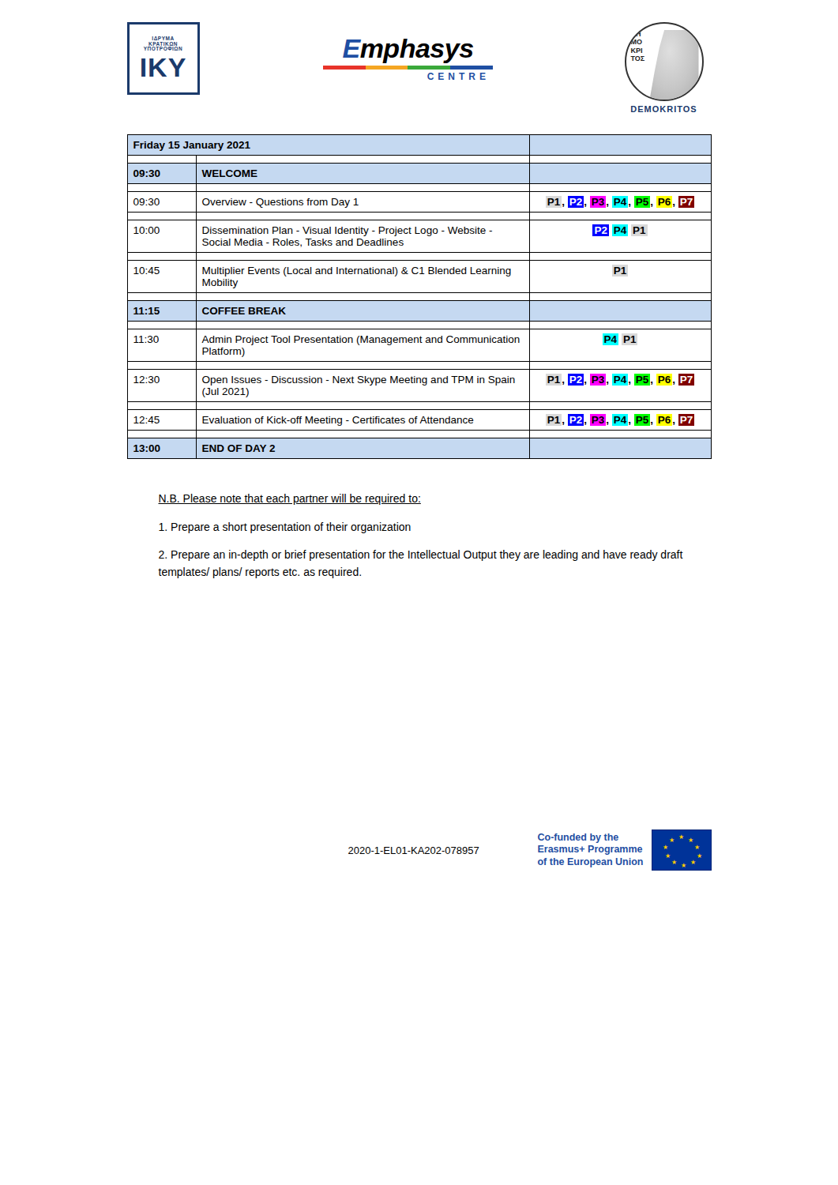ΙΔΡΥΜΑ
ΚΡΑΤΙΚΩΝ
ΥΠΟΤΡΟΦΙΩΝ
IKY
Emphasys
CENTRE
ΔΗ
ΜΟ
ΚΡΙ
ΤΟΣ
DEMOKRITOS
| Friday 15 January 2021 | |
| 09:30 | WELCOME | |
| 09:30 | Overview - Questions from Day 1 | P1 , P2 , P3 , P4 , P5 , P6 , P7 |
| 10:00 | Dissemination Plan - Visual Identity - Project Logo - Website - Social Media - Roles, Tasks and Deadlines | P2 P4 P1 |
| 10:45 | Multiplier Events (Local and International) & C1 Blended Learning Mobility | P1 |
| 11:15 | COFFEE BREAK | |
| 11:30 | Admin Project Tool Presentation (Management and Communication Platform) | P4 P1 |
| 12:30 | Open Issues - Discussion - Next Skype Meeting and TPM in Spain (Jul 2021) | P1 , P2 , P3 , P4 , P5 , P6 , P7 |
| 12:45 | Evaluation of Kick-off Meeting - Certificates of Attendance | P1 , P2 , P3 , P4 , P5 , P6 , P7 |
| 13:00 | END OF DAY 2 | |
N.B. Please note that each partner will be required to:
1. Prepare a short presentation of their organization
2. Prepare an in-depth or brief presentation for the Intellectual Output they are leading and have ready draft templates/ plans/ reports etc. as required.
2020-1-EL01-KA202-078957
Co-funded by the
Erasmus+ Programme
of the European Union
★ ★ ★ ★ ★ ★ ★ ★ ★ ★